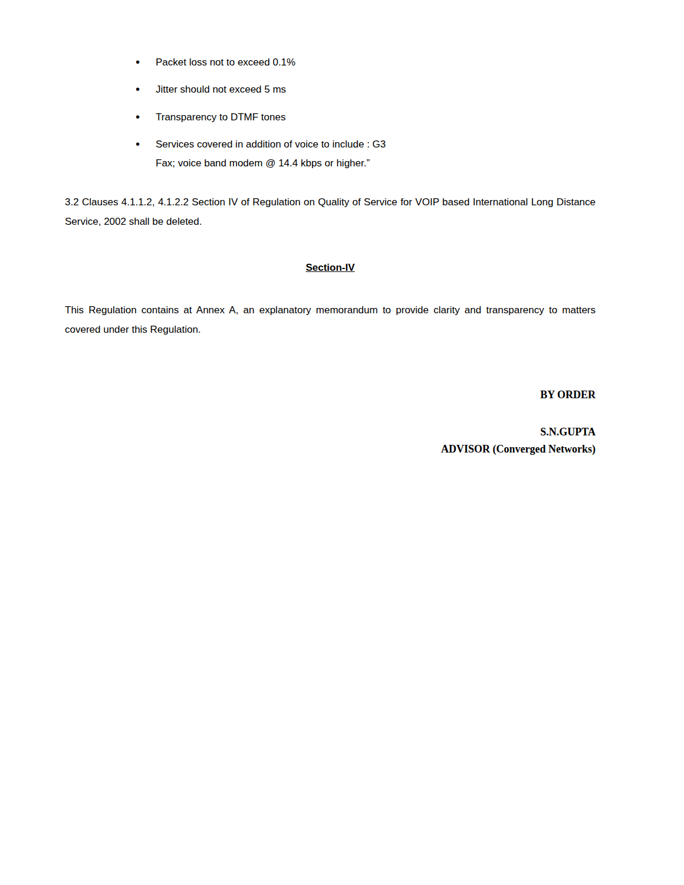Packet loss not to exceed 0.1%
Jitter should not exceed 5 ms
Transparency to DTMF tones
Services covered in addition of voice to include : G3 Fax; voice band modem @ 14.4 kbps or higher.”
3.2 Clauses 4.1.1.2, 4.1.2.2 Section IV of Regulation on Quality of Service for VOIP based International Long Distance Service, 2002 shall be deleted.
Section-IV
This Regulation contains at Annex A, an explanatory memorandum to provide clarity and transparency to matters covered under this Regulation.
BY ORDER
S.N.GUPTA
ADVISOR (Converged Networks)